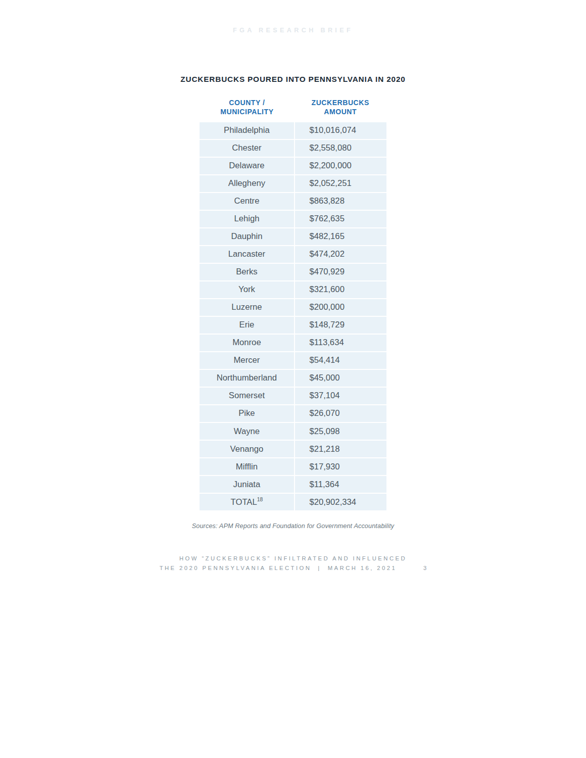FGA Research Brief
Zuckerbucks Poured Into Pennsylvania in 2020
| County / Municipality | Zuckerbucks Amount |
| --- | --- |
| Philadelphia | $10,016,074 |
| Chester | $2,558,080 |
| Delaware | $2,200,000 |
| Allegheny | $2,052,251 |
| Centre | $863,828 |
| Lehigh | $762,635 |
| Dauphin | $482,165 |
| Lancaster | $474,202 |
| Berks | $470,929 |
| York | $321,600 |
| Luzerne | $200,000 |
| Erie | $148,729 |
| Monroe | $113,634 |
| Mercer | $54,414 |
| Northumberland | $45,000 |
| Somerset | $37,104 |
| Pike | $26,070 |
| Wayne | $25,098 |
| Venango | $21,218 |
| Mifflin | $17,930 |
| Juniata | $11,364 |
| TOTAL 18 | $20,902,334 |
Sources: APM Reports and Foundation for Government Accountability
How “Zuckerbucks” Infiltrated and Influenced
The 2020 Pennsylvania Election | March 16, 20213